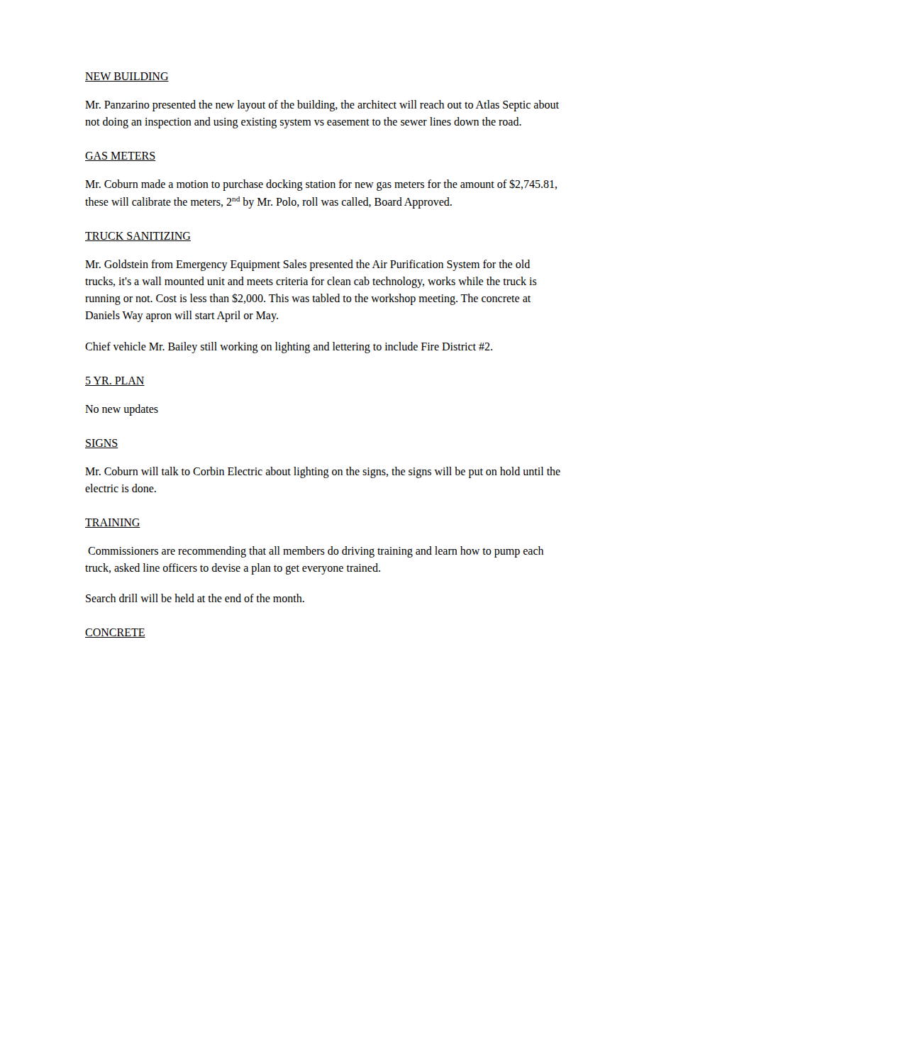NEW BUILDING
Mr. Panzarino presented the new layout of the building, the architect will reach out to Atlas Septic about not doing an inspection and using existing system vs easement to the sewer lines down the road.
GAS METERS
Mr. Coburn made a motion to purchase docking station for new gas meters for the amount of $2,745.81, these will calibrate the meters, 2nd by Mr. Polo, roll was called, Board Approved.
TRUCK SANITIZING
Mr. Goldstein from Emergency Equipment Sales presented the Air Purification System for the old trucks, it's a wall mounted unit and meets criteria for clean cab technology, works while the truck is running or not. Cost is less than $2,000. This was tabled to the workshop meeting. The concrete at Daniels Way apron will start April or May.
Chief vehicle Mr. Bailey still working on lighting and lettering to include Fire District #2.
5 YR. PLAN
No new updates
SIGNS
Mr. Coburn will talk to Corbin Electric about lighting on the signs, the signs will be put on hold until the electric is done.
TRAINING
Commissioners are recommending that all members do driving training and learn how to pump each truck, asked line officers to devise a plan to get everyone trained.
Search drill will be held at the end of the month.
CONCRETE